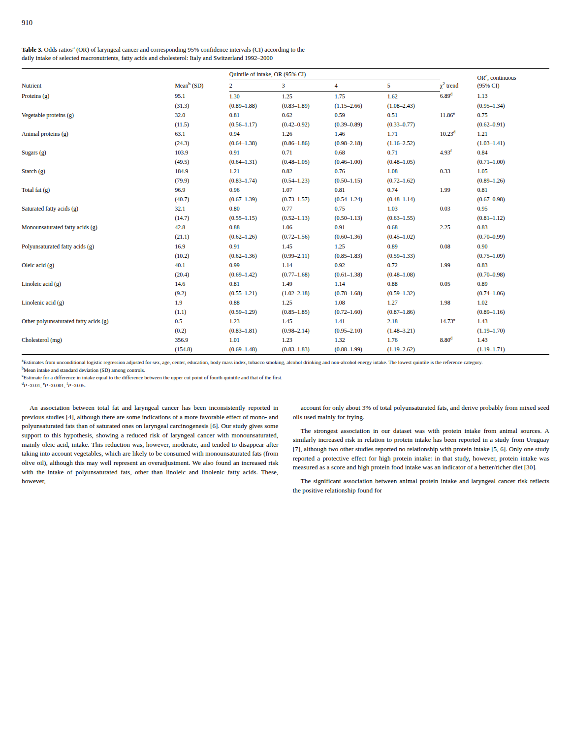910
Table 3. Odds ratiosa (OR) of laryngeal cancer and corresponding 95% confidence intervals (CI) according to the daily intake of selected macronutrients, fatty acids and cholesterol: Italy and Switzerland 1992–2000
| Nutrient | Mean b (SD) | Quintile of intake, OR (95% CI) | χ 2 trend | OR c , continuous (95% CI) |
| --- | --- | --- | --- | --- |
| 2 | 3 | 4 | 5 |
| Proteins (g) | 95.1 | 1.30 | 1.25 | 1.75 | 1.62 | 6.89 d | 1.13 |
| | (31.3) | (0.89–1.88) | (0.83–1.89) | (1.15–2.66) | (1.08–2.43) | | (0.95–1.34) |
| Vegetable proteins (g) | 32.0 | 0.81 | 0.62 | 0.59 | 0.51 | 11.86 e | 0.75 |
| | (11.5) | (0.56–1.17) | (0.42–0.92) | (0.39–0.89) | (0.33–0.77) | | (0.62–0.91) |
| Animal proteins (g) | 63.1 | 0.94 | 1.26 | 1.46 | 1.71 | 10.23 d | 1.21 |
| | (24.3) | (0.64–1.38) | (0.86–1.86) | (0.98–2.18) | (1.16–2.52) | | (1.03–1.41) |
| Sugars (g) | 103.9 | 0.91 | 0.71 | 0.68 | 0.71 | 4.93 f | 0.84 |
| | (49.5) | (0.64–1.31) | (0.48–1.05) | (0.46–1.00) | (0.48–1.05) | | (0.71–1.00) |
| Starch (g) | 184.9 | 1.21 | 0.82 | 0.76 | 1.08 | 0.33 | 1.05 |
| | (79.9) | (0.83–1.74) | (0.54–1.23) | (0.50–1.15) | (0.72–1.62) | | (0.89–1.26) |
| Total fat (g) | 96.9 | 0.96 | 1.07 | 0.81 | 0.74 | 1.99 | 0.81 |
| | (40.7) | (0.67–1.39) | (0.73–1.57) | (0.54–1.24) | (0.48–1.14) | | (0.67–0.98) |
| Saturated fatty acids (g) | 32.1 | 0.80 | 0.77 | 0.75 | 1.03 | 0.03 | 0.95 |
| | (14.7) | (0.55–1.15) | (0.52–1.13) | (0.50–1.13) | (0.63–1.55) | | (0.81–1.12) |
| Monounsaturated fatty acids (g) | 42.8 | 0.88 | 1.06 | 0.91 | 0.68 | 2.25 | 0.83 |
| | (21.1) | (0.62–1.26) | (0.72–1.56) | (0.60–1.36) | (0.45–1.02) | | (0.70–0.99) |
| Polyunsaturated fatty acids (g) | 16.9 | 0.91 | 1.45 | 1.25 | 0.89 | 0.08 | 0.90 |
| | (10.2) | (0.62–1.36) | (0.99–2.11) | (0.85–1.83) | (0.59–1.33) | | (0.75–1.09) |
| Oleic acid (g) | 40.1 | 0.99 | 1.14 | 0.92 | 0.72 | 1.99 | 0.83 |
| | (20.4) | (0.69–1.42) | (0.77–1.68) | (0.61–1.38) | (0.48–1.08) | | (0.70–0.98) |
| Linoleic acid (g) | 14.6 | 0.81 | 1.49 | 1.14 | 0.88 | 0.05 | 0.89 |
| | (9.2) | (0.55–1.21) | (1.02–2.18) | (0.78–1.68) | (0.59–1.32) | | (0.74–1.06) |
| Linolenic acid (g) | 1.9 | 0.88 | 1.25 | 1.08 | 1.27 | 1.98 | 1.02 |
| | (1.1) | (0.59–1.29) | (0.85–1.85) | (0.72–1.60) | (0.87–1.86) | | (0.89–1.16) |
| Other polyunsaturated fatty acids (g) | 0.5 | 1.23 | 1.45 | 1.41 | 2.18 | 14.73 e | 1.43 |
| | (0.2) | (0.83–1.81) | (0.98–2.14) | (0.95–2.10) | (1.48–3.21) | | (1.19–1.70) |
| Cholesterol (mg) | 356.9 | 1.01 | 1.23 | 1.32 | 1.76 | 8.80 d | 1.43 |
| | (154.8) | (0.69–1.48) | (0.83–1.83) | (0.88–1.99) | (1.19–2.62) | | (1.19–1.71) |
aEstimates from unconditional logistic regression adjusted for sex, age, center, education, body mass index, tobacco smoking, alcohol drinking and non-alcohol energy intake. The lowest quintile is the reference category.
bMean intake and standard deviation (SD) among controls.
cEstimate for a difference in intake equal to the difference between the upper cut point of fourth quintile and that of the first.
dP <0.01, eP <0.001, fP <0.05.
An association between total fat and laryngeal cancer has been inconsistently reported in previous studies [4], although there are some indications of a more favorable effect of mono- and polyunsaturated fats than of saturated ones on laryngeal carcinogenesis [6]. Our study gives some support to this hypothesis, showing a reduced risk of laryngeal cancer with monounsaturated, mainly oleic acid, intake. This reduction was, however, moderate, and tended to disappear after taking into account vegetables, which are likely to be consumed with monounsaturated fats (from olive oil), although this may well represent an overadjustment. We also found an increased risk with the intake of polyunsaturated fats, other than linoleic and linolenic fatty acids. These, however,
account for only about 3% of total polyunsaturated fats, and derive probably from mixed seed oils used mainly for frying.
The strongest association in our dataset was with protein intake from animal sources. A similarly increased risk in relation to protein intake has been reported in a study from Uruguay [7], although two other studies reported no relationship with protein intake [5, 6]. Only one study reported a protective effect for high protein intake: in that study, however, protein intake was measured as a score and high protein food intake was an indicator of a better/richer diet [30].
The significant association between animal protein intake and laryngeal cancer risk reflects the positive relationship found for